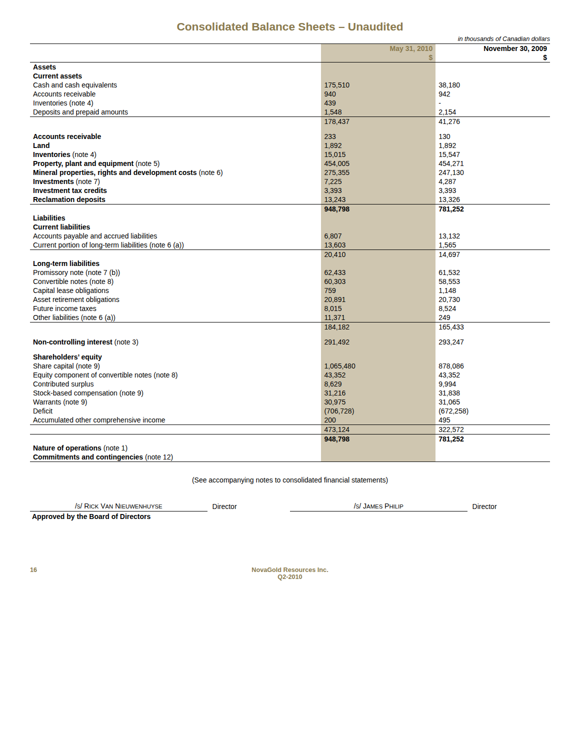Consolidated Balance Sheets – Unaudited
in thousands of Canadian dollars
| | May 31, 2010 | November 30, 2009 |
| --- | --- | --- |
| | $ | $ |
| Assets | | |
| Current assets | | |
| Cash and cash equivalents | 175,510 | 38,180 |
| Accounts receivable | 940 | 942 |
| Inventories (note 4) | 439 | - |
| Deposits and prepaid amounts | 1,548 | 2,154 |
| | 178,437 | 41,276 |
| Accounts receivable | 233 | 130 |
| Land | 1,892 | 1,892 |
| Inventories (note 4) | 15,015 | 15,547 |
| Property, plant and equipment (note 5) | 454,005 | 454,271 |
| Mineral properties, rights and development costs (note 6) | 275,355 | 247,130 |
| Investments (note 7) | 7,225 | 4,287 |
| Investment tax credits | 3,393 | 3,393 |
| Reclamation deposits | 13,243 | 13,326 |
| | 948,798 | 781,252 |
| Liabilities | | |
| Current liabilities | | |
| Accounts payable and accrued liabilities | 6,807 | 13,132 |
| Current portion of long-term liabilities (note 6 (a)) | 13,603 | 1,565 |
| | 20,410 | 14,697 |
| Long-term liabilities | | |
| Promissory note (note 7 (b)) | 62,433 | 61,532 |
| Convertible notes (note 8) | 60,303 | 58,553 |
| Capital lease obligations | 759 | 1,148 |
| Asset retirement obligations | 20,891 | 20,730 |
| Future income taxes | 8,015 | 8,524 |
| Other liabilities (note 6 (a)) | 11,371 | 249 |
| | 184,182 | 165,433 |
| Non-controlling interest (note 3) | 291,492 | 293,247 |
| Shareholders’ equity | | |
| Share capital (note 9) | 1,065,480 | 878,086 |
| Equity component of convertible notes (note 8) | 43,352 | 43,352 |
| Contributed surplus | 8,629 | 9,994 |
| Stock-based compensation (note 9) | 31,216 | 31,838 |
| Warrants (note 9) | 30,975 | 31,065 |
| Deficit | (706,728) | (672,258) |
| Accumulated other comprehensive income | 200 | 495 |
| | 473,124 | 322,572 |
| | 948,798 | 781,252 |
| Nature of operations (note 1) | | |
| Commitments and contingencies (note 12) | | |
(See accompanying notes to consolidated financial statements)
| /s/ R ICK V AN N IEUWENHUYSE | Director | /s/ J AMES P HILIP | Director |
| Approved by the Board of Directors | |
16
NovaGold Resources Inc. Q2-2010